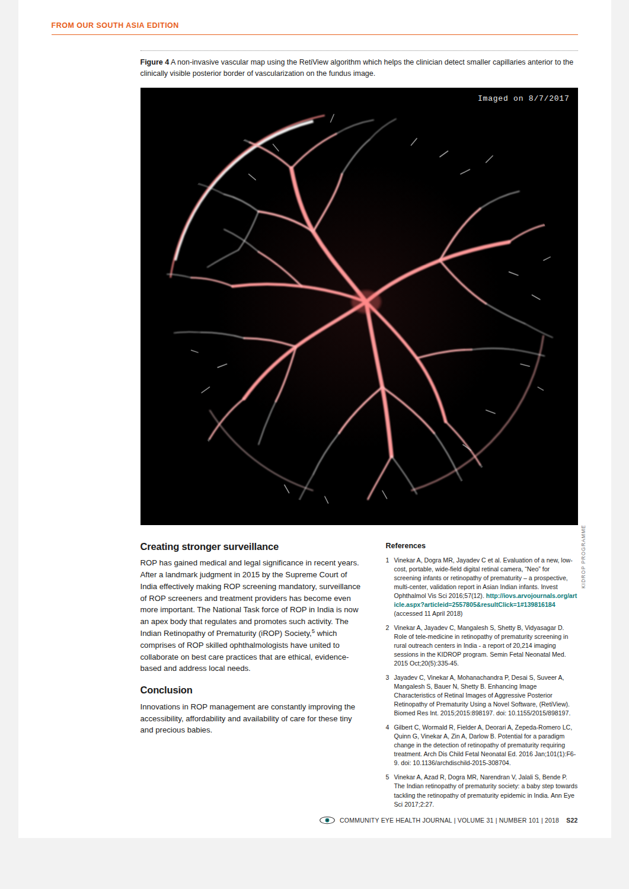From our South Asia Edition
Figure 4 A non-invasive vascular map using the RetiView algorithm which helps the clinician detect smaller capillaries anterior to the clinically visible posterior border of vascularization on the fundus image.
Imaged on 8/7/2017
KIDROP PROGRAMME
Creating stronger surveillance
ROP has gained medical and legal significance in recent years. After a landmark judgment in 2015 by the Supreme Court of India effectively making ROP screening mandatory, surveillance of ROP screeners and treatment providers has become even more important. The National Task force of ROP in India is now an apex body that regulates and promotes such activity. The Indian Retinopathy of Prematurity (iROP) Society,5 which comprises of ROP skilled ophthalmologists have united to collaborate on best care practices that are ethical, evidence-based and address local needs.
Conclusion
Innovations in ROP management are constantly improving the accessibility, affordability and availability of care for these tiny and precious babies.
References
Vinekar A, Dogra MR, Jayadev C et al. Evaluation of a new, low-cost, portable, wide-field digital retinal camera, “Neo” for screening infants or retinopathy of prematurity – a prospective, multi-center, validation report in Asian Indian infants. Invest Ophthalmol Vis Sci 2016;57(12). http://iovs.arvojournals.org/article.aspx?articleid=2557805&resultClick=1#139816184 (accessed 11 April 2018)
Vinekar A, Jayadev C, Mangalesh S, Shetty B, Vidyasagar D. Role of tele-medicine in retinopathy of prematurity screening in rural outreach centers in India - a report of 20,214 imaging sessions in the KIDROP program. Semin Fetal Neonatal Med. 2015 Oct;20(5):335-45.
Jayadev C, Vinekar A, Mohanachandra P, Desai S, Suveer A, Mangalesh S, Bauer N, Shetty B. Enhancing Image Characteristics of Retinal Images of Aggressive Posterior Retinopathy of Prematurity Using a Novel Software, (RetiView). Biomed Res Int. 2015;2015:898197. doi: 10.1155/2015/898197.
Gilbert C, Wormald R, Fielder A, Deorari A, Zepeda-Romero LC, Quinn G, Vinekar A, Zin A, Darlow B. Potential for a paradigm change in the detection of retinopathy of prematurity requiring treatment. Arch Dis Child Fetal Neonatal Ed. 2016 Jan;101(1):F6-9. doi: 10.1136/archdischild-2015-308704.
Vinekar A, Azad R, Dogra MR, Narendran V, Jalali S, Bende P. The Indian retinopathy of prematurity society: a baby step towards tackling the retinopathy of prematurity epidemic in India. Ann Eye Sci 2017;2:27.
COMMUNITY EYE HEALTH JOURNAL | VOLUME 31 | NUMBER 101 | 2018 S22